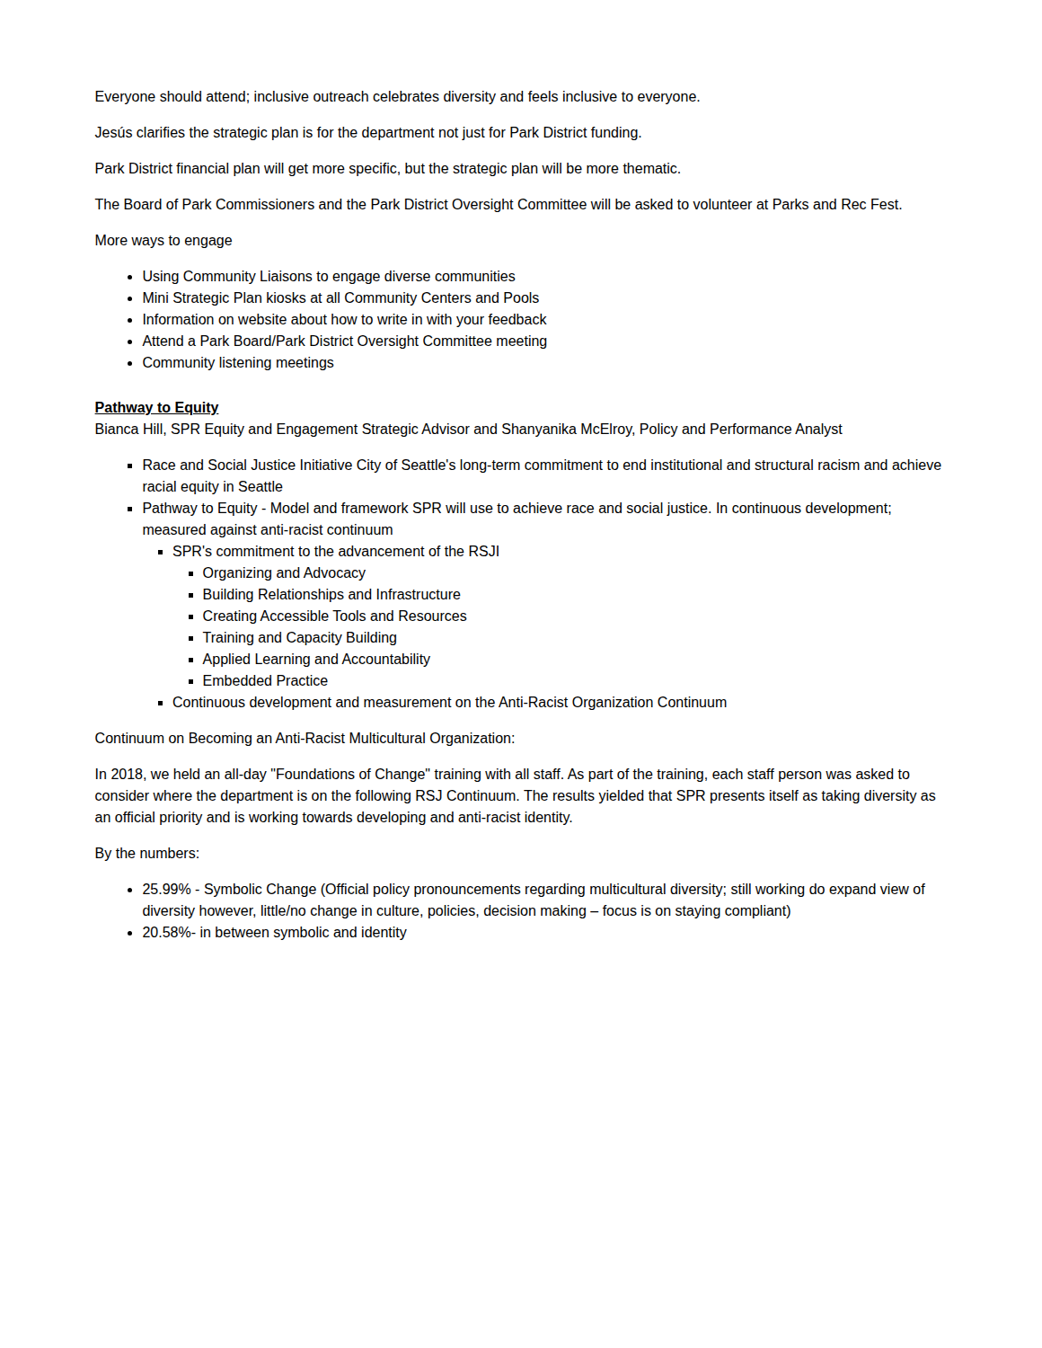Everyone should attend; inclusive outreach celebrates diversity and feels inclusive to everyone.
Jesús clarifies the strategic plan is for the department not just for Park District funding.
Park District financial plan will get more specific, but the strategic plan will be more thematic.
The Board of Park Commissioners and the Park District Oversight Committee will be asked to volunteer at Parks and Rec Fest.
More ways to engage
Using Community Liaisons to engage diverse communities
Mini Strategic Plan kiosks at all Community Centers and Pools
Information on website about how to write in with your feedback
Attend a Park Board/Park District Oversight Committee meeting
Community listening meetings
Pathway to Equity
Bianca Hill, SPR Equity and Engagement Strategic Advisor and Shanyanika McElroy, Policy and Performance Analyst
Race and Social Justice Initiative City of Seattle's long-term commitment to end institutional and structural racism and achieve racial equity in Seattle
Pathway to Equity - Model and framework SPR will use to achieve race and social justice. In continuous development; measured against anti-racist continuum
SPR's commitment to the advancement of the RSJI
Organizing and Advocacy
Building Relationships and Infrastructure
Creating Accessible Tools and Resources
Training and Capacity Building
Applied Learning and Accountability
Embedded Practice
Continuous development and measurement on the Anti-Racist Organization Continuum
Continuum on Becoming an Anti-Racist Multicultural Organization:
In 2018, we held an all-day "Foundations of Change" training with all staff. As part of the training, each staff person was asked to consider where the department is on the following RSJ Continuum. The results yielded that SPR presents itself as taking diversity as an official priority and is working towards developing and anti-racist identity.
By the numbers:
25.99% - Symbolic Change (Official policy pronouncements regarding multicultural diversity; still working do expand view of diversity however, little/no change in culture, policies, decision making – focus is on staying compliant)
20.58%- in between symbolic and identity